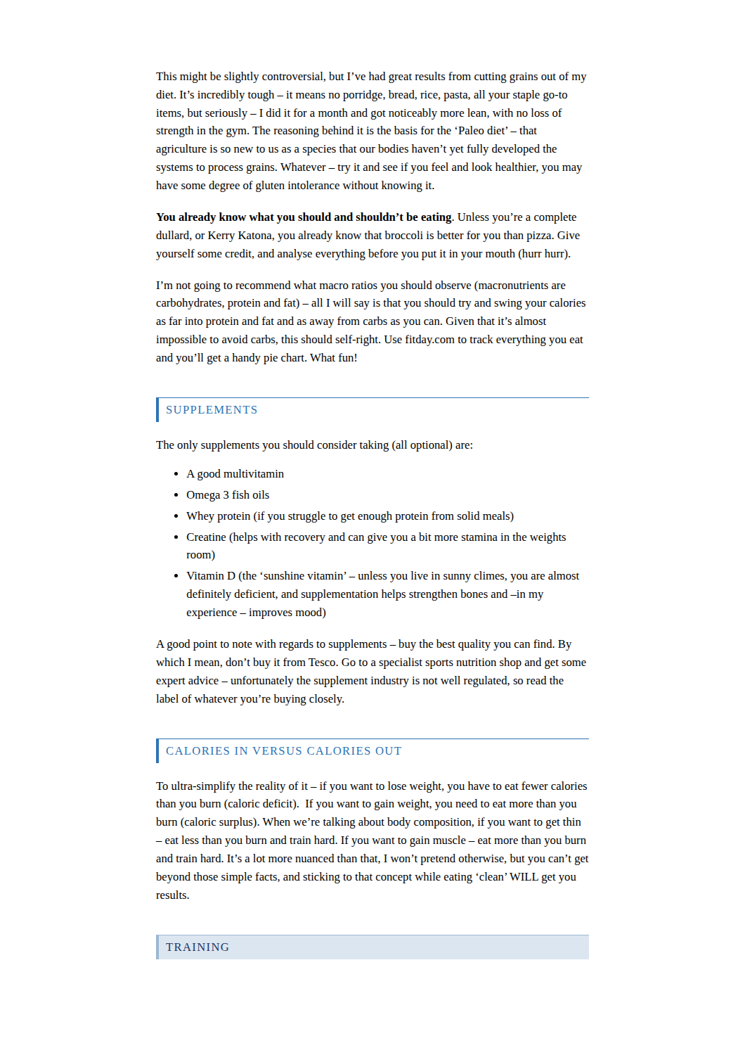This might be slightly controversial, but I’ve had great results from cutting grains out of my diet. It’s incredibly tough – it means no porridge, bread, rice, pasta, all your staple go-to items, but seriously – I did it for a month and got noticeably more lean, with no loss of strength in the gym. The reasoning behind it is the basis for the ‘Paleo diet’ – that agriculture is so new to us as a species that our bodies haven’t yet fully developed the systems to process grains. Whatever – try it and see if you feel and look healthier, you may have some degree of gluten intolerance without knowing it.
You already know what you should and shouldn’t be eating. Unless you’re a complete dullard, or Kerry Katona, you already know that broccoli is better for you than pizza. Give yourself some credit, and analyse everything before you put it in your mouth (hurr hurr).
I’m not going to recommend what macro ratios you should observe (macronutrients are carbohydrates, protein and fat) – all I will say is that you should try and swing your calories as far into protein and fat and as away from carbs as you can. Given that it’s almost impossible to avoid carbs, this should self-right. Use fitday.com to track everything you eat and you’ll get a handy pie chart. What fun!
Supplements
The only supplements you should consider taking (all optional) are:
A good multivitamin
Omega 3 fish oils
Whey protein (if you struggle to get enough protein from solid meals)
Creatine (helps with recovery and can give you a bit more stamina in the weights room)
Vitamin D (the ‘sunshine vitamin’ – unless you live in sunny climes, you are almost definitely deficient, and supplementation helps strengthen bones and –in my experience – improves mood)
A good point to note with regards to supplements – buy the best quality you can find. By which I mean, don’t buy it from Tesco. Go to a specialist sports nutrition shop and get some expert advice – unfortunately the supplement industry is not well regulated, so read the label of whatever you’re buying closely.
Calories in versus calories out
To ultra-simplify the reality of it – if you want to lose weight, you have to eat fewer calories than you burn (caloric deficit). If you want to gain weight, you need to eat more than you burn (caloric surplus). When we’re talking about body composition, if you want to get thin – eat less than you burn and train hard. If you want to gain muscle – eat more than you burn and train hard. It’s a lot more nuanced than that, I won’t pretend otherwise, but you can’t get beyond those simple facts, and sticking to that concept while eating ‘clean’ WILL get you results.
Training